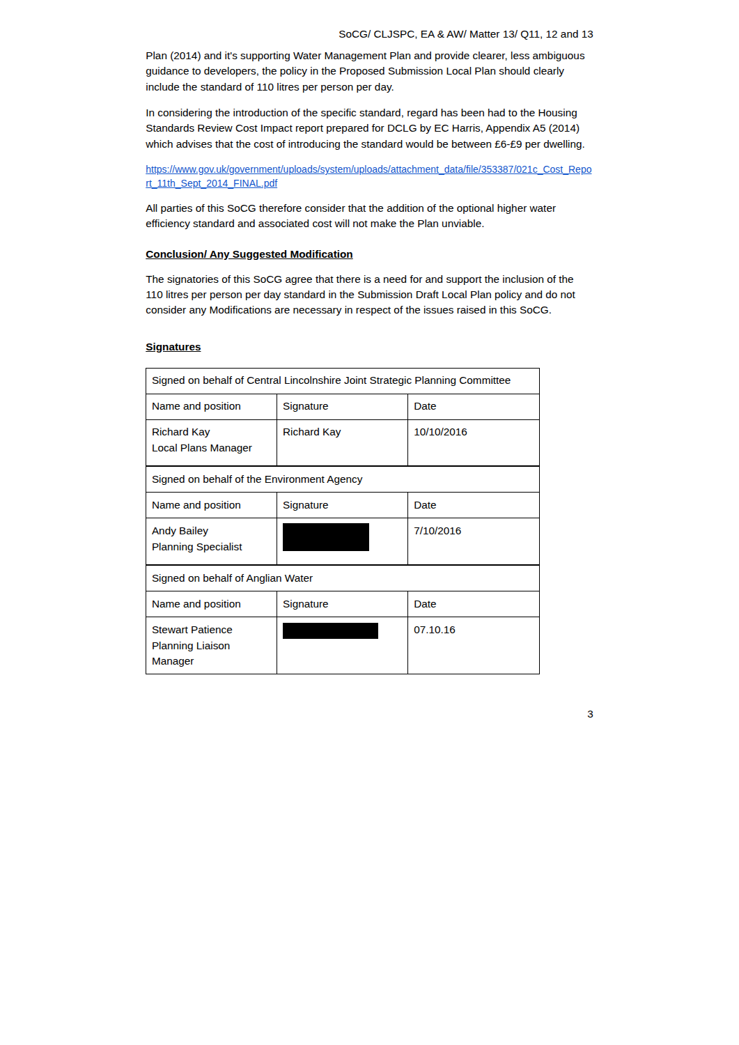SoCG/ CLJSPC, EA & AW/ Matter 13/ Q11, 12 and 13
Plan (2014) and it's supporting Water Management Plan and provide clearer, less ambiguous guidance to developers, the policy in the Proposed Submission Local Plan should clearly include the standard of 110 litres per person per day.
In considering the introduction of the specific standard, regard has been had to the Housing Standards Review Cost Impact report prepared for DCLG by EC Harris, Appendix A5 (2014) which advises that the cost of introducing the standard would be between £6-£9 per dwelling.
https://www.gov.uk/government/uploads/system/uploads/attachment_data/file/353387/021c_Cost_Report_11th_Sept_2014_FINAL.pdf
All parties of this SoCG therefore consider that the addition of the optional higher water efficiency standard and associated cost will not make the Plan unviable.
Conclusion/ Any Suggested Modification
The signatories of this SoCG agree that there is a need for and support the inclusion of the 110 litres per person per day standard in the Submission Draft Local Plan policy and do not consider any Modifications are necessary in respect of the issues raised in this SoCG.
Signatures
| Signed on behalf of Central Lincolnshire Joint Strategic Planning Committee |
| Name and position | Signature | Date |
| Richard Kay Local Plans Manager | Richard Kay | 10/10/2016 |
| Signed on behalf of the Environment Agency |
| Name and position | Signature | Date |
| Andy Bailey Planning Specialist | | 7/10/2016 |
| Signed on behalf of Anglian Water |
| Name and position | Signature | Date |
| Stewart Patience Planning Liaison Manager | | 07.10.16 |
3